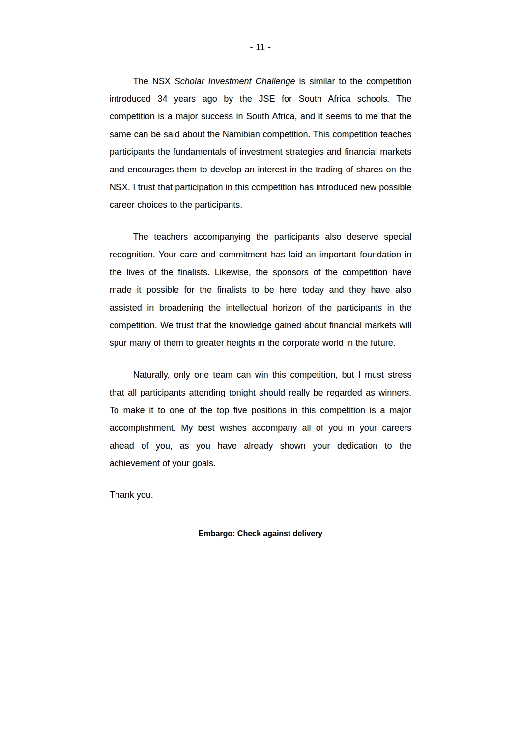- 11 -
The NSX Scholar Investment Challenge is similar to the competition introduced 34 years ago by the JSE for South Africa schools. The competition is a major success in South Africa, and it seems to me that the same can be said about the Namibian competition. This competition teaches participants the fundamentals of investment strategies and financial markets and encourages them to develop an interest in the trading of shares on the NSX. I trust that participation in this competition has introduced new possible career choices to the participants.
The teachers accompanying the participants also deserve special recognition. Your care and commitment has laid an important foundation in the lives of the finalists. Likewise, the sponsors of the competition have made it possible for the finalists to be here today and they have also assisted in broadening the intellectual horizon of the participants in the competition. We trust that the knowledge gained about financial markets will spur many of them to greater heights in the corporate world in the future.
Naturally, only one team can win this competition, but I must stress that all participants attending tonight should really be regarded as winners. To make it to one of the top five positions in this competition is a major accomplishment. My best wishes accompany all of you in your careers ahead of you, as you have already shown your dedication to the achievement of your goals.
Thank you.
Embargo: Check against delivery